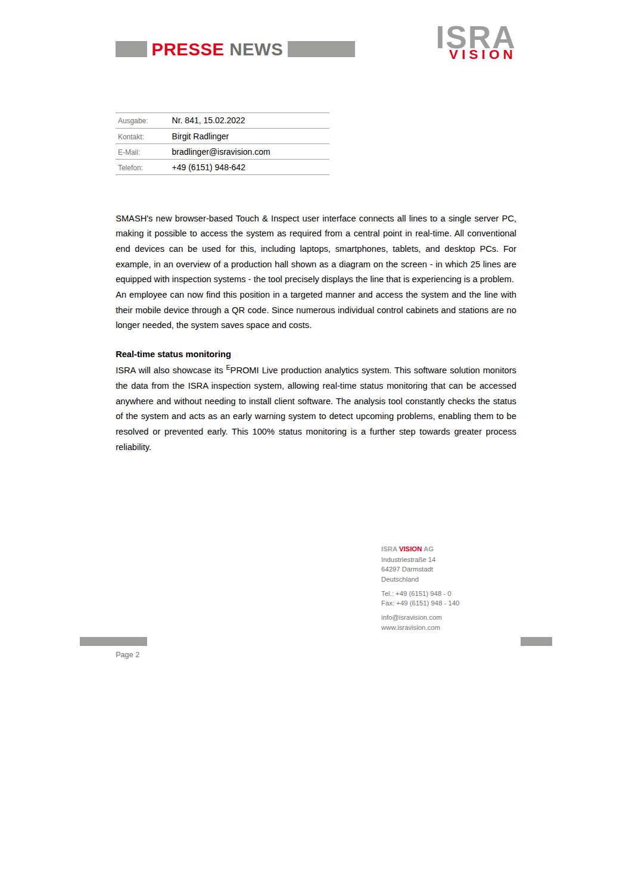ISRA
VISION
PRESSE NEWS
| Ausgabe: | Nr. 841, 15.02.2022 |
| Kontakt: | Birgit Radlinger |
| E-Mail: | bradlinger@isravision.com |
| Telefon: | +49 (6151) 948-642 |
SMASH's new browser-based Touch & Inspect user interface connects all lines to a single server PC, making it possible to access the system as required from a central point in real-time. All conventional end devices can be used for this, including laptops, smartphones, tablets, and desktop PCs. For example, in an overview of a production hall shown as a diagram on the screen - in which 25 lines are equipped with inspection systems - the tool precisely displays the line that is experiencing is a problem. An employee can now find this position in a targeted manner and access the system and the line with their mobile device through a QR code. Since numerous individual control cabinets and stations are no longer needed, the system saves space and costs.
Real-time status monitoring
ISRA will also showcase its EPROMI Live production analytics system. This software solution monitors the data from the ISRA inspection system, allowing real-time status monitoring that can be accessed anywhere and without needing to install client software. The analysis tool constantly checks the status of the system and acts as an early warning system to detect upcoming problems, enabling them to be resolved or prevented early. This 100% status monitoring is a further step towards greater process reliability.
ISRA VISION AG
Industriestraße 14
64297 Darmstadt
Deutschland
Tel.: +49 (6151) 948 - 0
Fax: +49 (6151) 948 - 140
info@isravision.com
www.isravision.com
Page 2